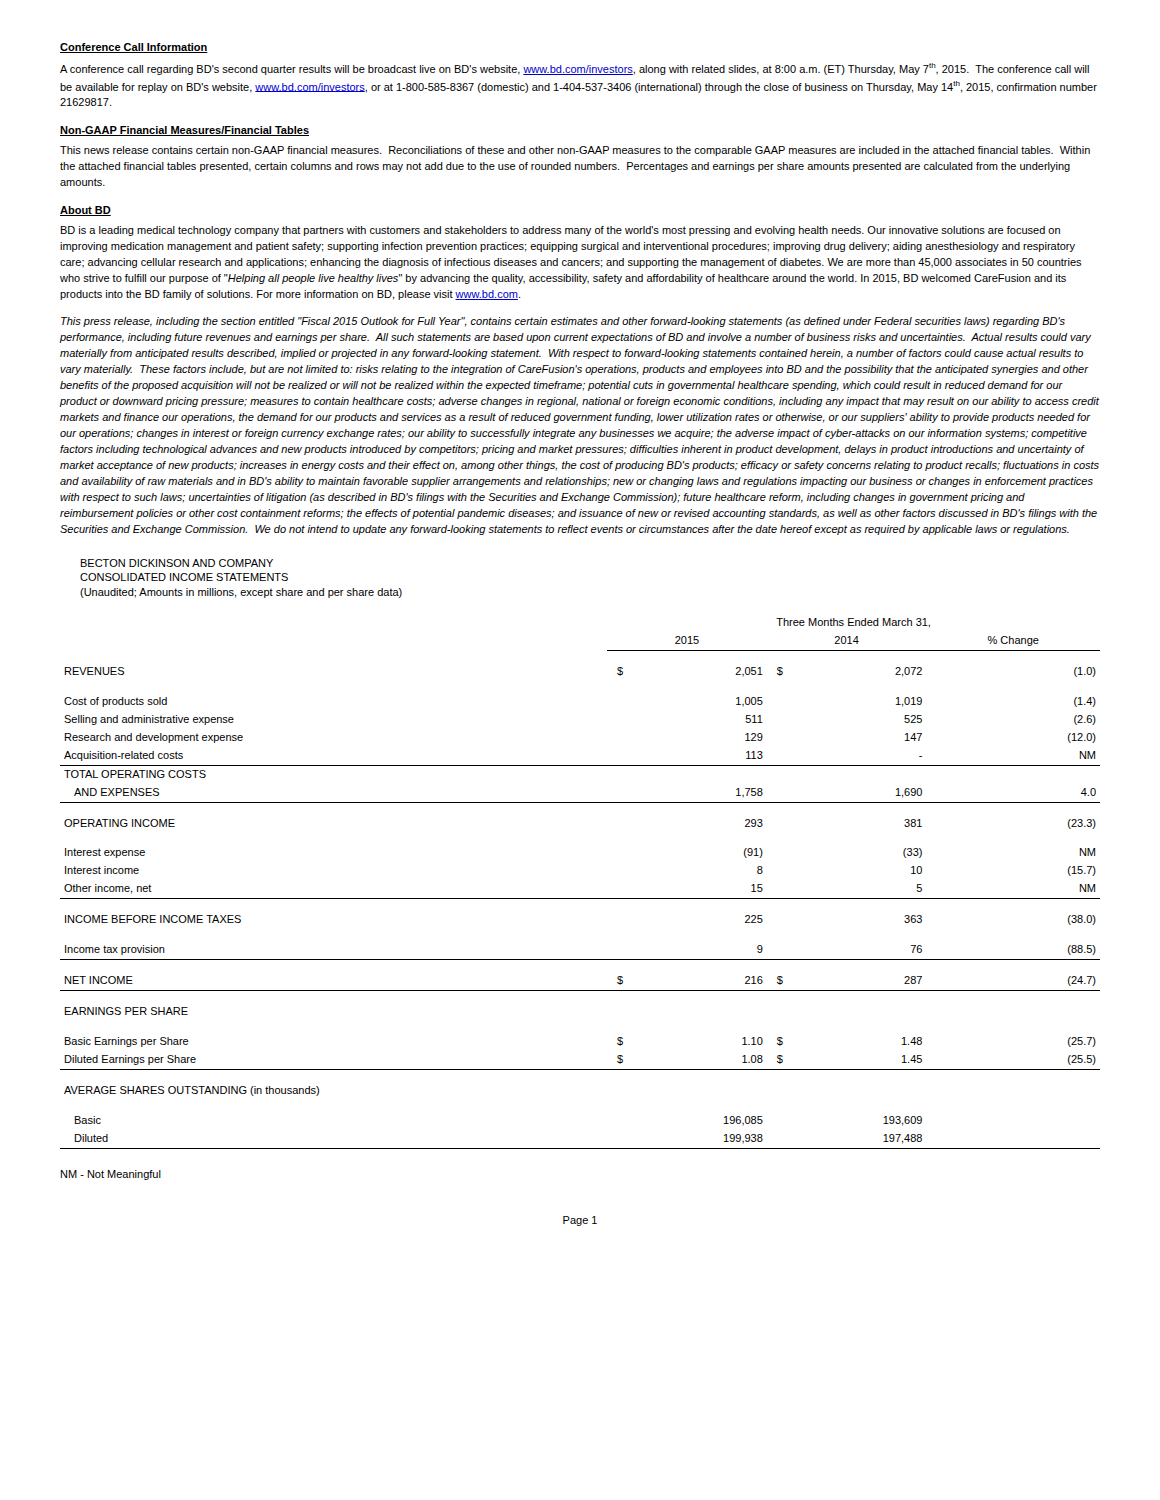Conference Call Information
A conference call regarding BD's second quarter results will be broadcast live on BD's website, www.bd.com/investors, along with related slides, at 8:00 a.m. (ET) Thursday, May 7th, 2015. The conference call will be available for replay on BD's website, www.bd.com/investors, or at 1-800-585-8367 (domestic) and 1-404-537-3406 (international) through the close of business on Thursday, May 14th, 2015, confirmation number 21629817.
Non-GAAP Financial Measures/Financial Tables
This news release contains certain non-GAAP financial measures. Reconciliations of these and other non-GAAP measures to the comparable GAAP measures are included in the attached financial tables. Within the attached financial tables presented, certain columns and rows may not add due to the use of rounded numbers. Percentages and earnings per share amounts presented are calculated from the underlying amounts.
About BD
BD is a leading medical technology company that partners with customers and stakeholders to address many of the world's most pressing and evolving health needs. Our innovative solutions are focused on improving medication management and patient safety; supporting infection prevention practices; equipping surgical and interventional procedures; improving drug delivery; aiding anesthesiology and respiratory care; advancing cellular research and applications; enhancing the diagnosis of infectious diseases and cancers; and supporting the management of diabetes. We are more than 45,000 associates in 50 countries who strive to fulfill our purpose of "Helping all people live healthy lives" by advancing the quality, accessibility, safety and affordability of healthcare around the world. In 2015, BD welcomed CareFusion and its products into the BD family of solutions. For more information on BD, please visit www.bd.com.
This press release, including the section entitled "Fiscal 2015 Outlook for Full Year", contains certain estimates and other forward-looking statements (as defined under Federal securities laws) regarding BD's performance, including future revenues and earnings per share. All such statements are based upon current expectations of BD and involve a number of business risks and uncertainties. Actual results could vary materially from anticipated results described, implied or projected in any forward-looking statement. With respect to forward-looking statements contained herein, a number of factors could cause actual results to vary materially. These factors include, but are not limited to: risks relating to the integration of CareFusion's operations, products and employees into BD and the possibility that the anticipated synergies and other benefits of the proposed acquisition will not be realized or will not be realized within the expected timeframe; potential cuts in governmental healthcare spending, which could result in reduced demand for our product or downward pricing pressure; measures to contain healthcare costs; adverse changes in regional, national or foreign economic conditions, including any impact that may result on our ability to access credit markets and finance our operations, the demand for our products and services as a result of reduced government funding, lower utilization rates or otherwise, or our suppliers' ability to provide products needed for our operations; changes in interest or foreign currency exchange rates; our ability to successfully integrate any businesses we acquire; the adverse impact of cyber-attacks on our information systems; competitive factors including technological advances and new products introduced by competitors; pricing and market pressures; difficulties inherent in product development, delays in product introductions and uncertainty of market acceptance of new products; increases in energy costs and their effect on, among other things, the cost of producing BD's products; efficacy or safety concerns relating to product recalls; fluctuations in costs and availability of raw materials and in BD's ability to maintain favorable supplier arrangements and relationships; new or changing laws and regulations impacting our business or changes in enforcement practices with respect to such laws; uncertainties of litigation (as described in BD's filings with the Securities and Exchange Commission); future healthcare reform, including changes in government pricing and reimbursement policies or other cost containment reforms; the effects of potential pandemic diseases; and issuance of new or revised accounting standards, as well as other factors discussed in BD's filings with the Securities and Exchange Commission. We do not intend to update any forward-looking statements to reflect events or circumstances after the date hereof except as required by applicable laws or regulations.
BECTON DICKINSON AND COMPANY
CONSOLIDATED INCOME STATEMENTS
(Unaudited; Amounts in millions, except share and per share data)
| | Three Months Ended March 31, |
| | 2015 | 2014 | % Change |
| REVENUES | $ | 2,051 | $ | 2,072 | (1.0) |
| Cost of products sold | | 1,005 | | 1,019 | (1.4) |
| Selling and administrative expense | | 511 | | 525 | (2.6) |
| Research and development expense | | 129 | | 147 | (12.0) |
| Acquisition-related costs | | 113 | | - | NM |
| TOTAL OPERATING COSTS | | | | | |
| AND EXPENSES | | 1,758 | | 1,690 | 4.0 |
| OPERATING INCOME | | 293 | | 381 | (23.3) |
| Interest expense | | (91) | | (33) | NM |
| Interest income | | 8 | | 10 | (15.7) |
| Other income, net | | 15 | | 5 | NM |
| INCOME BEFORE INCOME TAXES | | 225 | | 363 | (38.0) |
| Income tax provision | | 9 | | 76 | (88.5) |
| NET INCOME | $ | 216 | $ | 287 | (24.7) |
| EARNINGS PER SHARE | |
| Basic Earnings per Share | $ | 1.10 | $ | 1.48 | (25.7) |
| Diluted Earnings per Share | $ | 1.08 | $ | 1.45 | (25.5) |
| AVERAGE SHARES OUTSTANDING (in thousands) |
| Basic | | 196,085 | | 193,609 | |
| Diluted | | 199,938 | | 197,488 | |
NM - Not Meaningful
Page 1